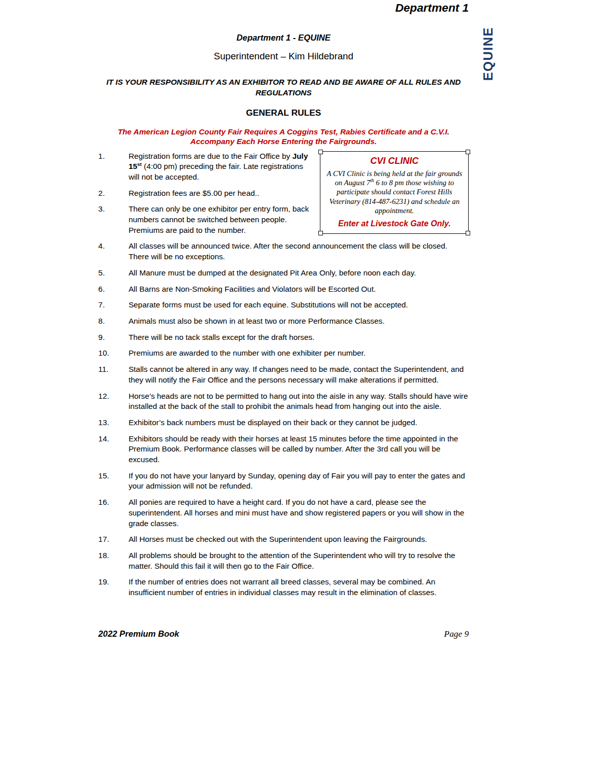EQUINE
Department 1
Department 1 - EQUINE
Superintendent – Kim Hildebrand
IT IS YOUR RESPONSIBILITY AS AN EXHIBITOR TO READ AND BE AWARE OF ALL RULES AND REGULATIONS
GENERAL RULES
The American Legion County Fair Requires A Coggins Test, Rabies Certificate and a C.V.I. Accompany Each Horse Entering the Fairgrounds.
CVI CLINIC
A CVI Clinic is being held at the fair grounds on August 7th 6 to 8 pm those wishing to participate should contact Forest Hills Veterinary (814-487-6231) and schedule an appointment.
Enter at Livestock Gate Only.
Registration forms are due to the Fair Office by July 15st (4:00 pm) preceding the fair. Late registrations will not be accepted.
Registration fees are $5.00 per head..
There can only be one exhibitor per entry form, back numbers cannot be switched between people. Premiums are paid to the number.
All classes will be announced twice. After the second announcement the class will be closed. There will be no exceptions.
All Manure must be dumped at the designated Pit Area Only, before noon each day.
All Barns are Non-Smoking Facilities and Violators will be Escorted Out.
Separate forms must be used for each equine. Substitutions will not be accepted.
Animals must also be shown in at least two or more Performance Classes.
There will be no tack stalls except for the draft horses.
Premiums are awarded to the number with one exhibiter per number.
Stalls cannot be altered in any way. If changes need to be made, contact the Superintendent, and they will notify the Fair Office and the persons necessary will make alterations if permitted.
Horse’s heads are not to be permitted to hang out into the aisle in any way. Stalls should have wire installed at the back of the stall to prohibit the animals head from hanging out into the aisle.
Exhibitor’s back numbers must be displayed on their back or they cannot be judged.
Exhibitors should be ready with their horses at least 15 minutes before the time appointed in the Premium Book. Performance classes will be called by number. After the 3rd call you will be excused.
If you do not have your lanyard by Sunday, opening day of Fair you will pay to enter the gates and your admission will not be refunded.
All ponies are required to have a height card. If you do not have a card, please see the superintendent. All horses and mini must have and show registered papers or you will show in the grade classes.
All Horses must be checked out with the Superintendent upon leaving the Fairgrounds.
All problems should be brought to the attention of the Superintendent who will try to resolve the matter. Should this fail it will then go to the Fair Office.
If the number of entries does not warrant all breed classes, several may be combined. An insufficient number of entries in individual classes may result in the elimination of classes.
2022 Premium Book Page 9